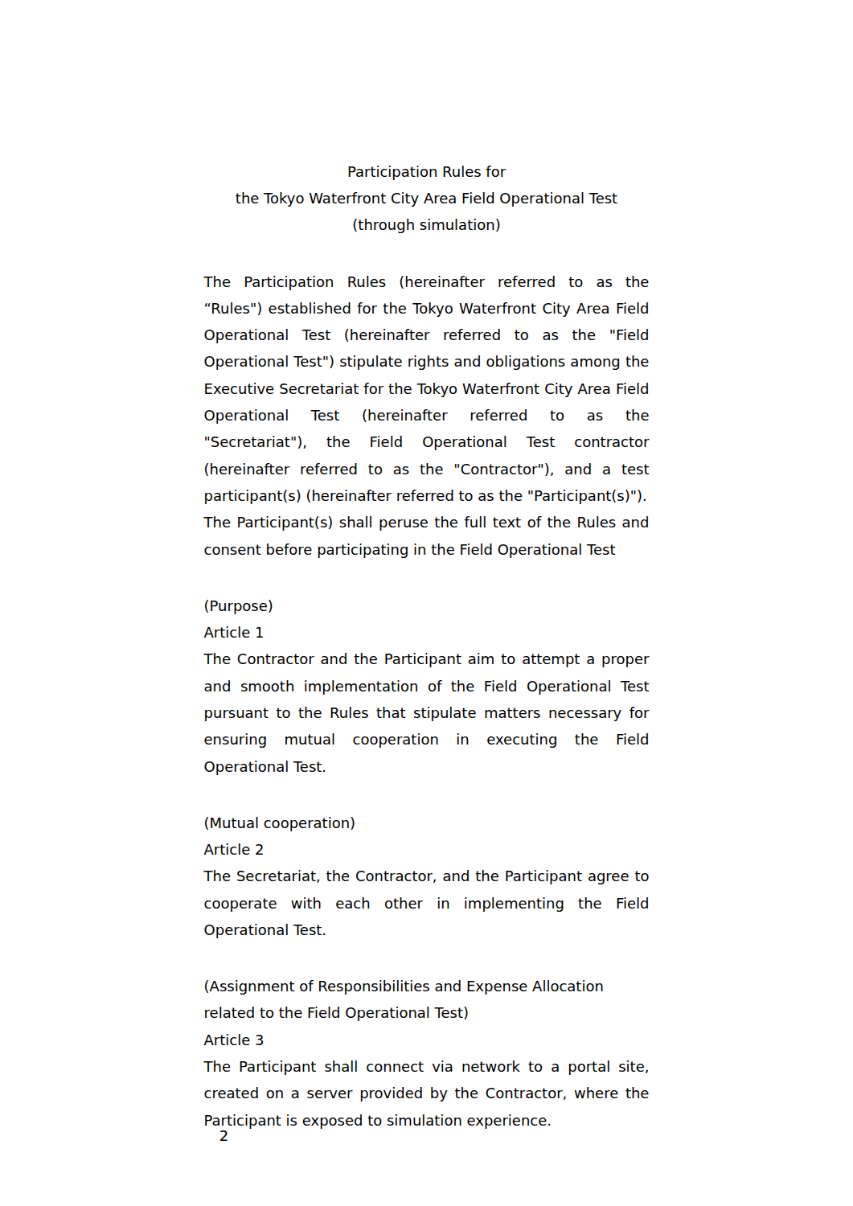Participation Rules for the Tokyo Waterfront City Area Field Operational Test (through simulation)
The Participation Rules (hereinafter referred to as the “Rules") established for the Tokyo Waterfront City Area Field Operational Test (hereinafter referred to as the "Field Operational Test") stipulate rights and obligations among the Executive Secretariat for the Tokyo Waterfront City Area Field Operational Test (hereinafter referred to as the "Secretariat"), the Field Operational Test contractor (hereinafter referred to as the "Contractor"), and a test participant(s) (hereinafter referred to as the "Participant(s)").
The Participant(s) shall peruse the full text of the Rules and consent before participating in the Field Operational Test
(Purpose)
Article 1
The Contractor and the Participant aim to attempt a proper and smooth implementation of the Field Operational Test pursuant to the Rules that stipulate matters necessary for ensuring mutual cooperation in executing the Field Operational Test.
(Mutual cooperation)
Article 2
The Secretariat, the Contractor, and the Participant agree to cooperate with each other in implementing the Field Operational Test.
(Assignment of Responsibilities and Expense Allocation related to the Field Operational Test)
Article 3
The Participant shall connect via network to a portal site, created on a server provided by the Contractor, where the Participant is exposed to simulation experience.
2